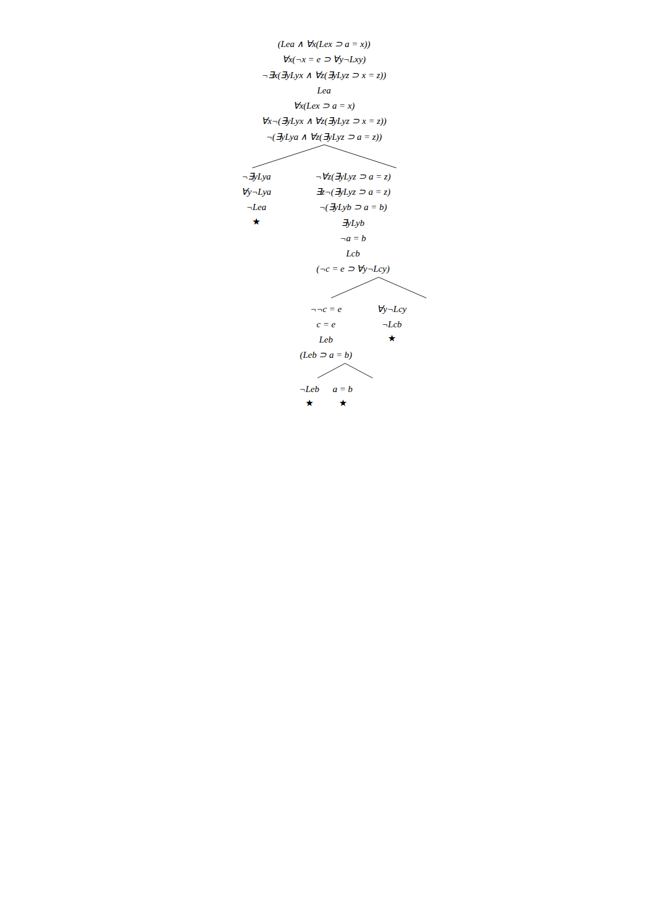(Lea ∧ ∀x(Lex ⊃ a = x))
∀x(¬x = e ⊃ ∀y¬Lxy)
¬∃x(∃yLyx ∧ ∀z(∃yLyz ⊃ x = z))
Lea
∀x(Lex ⊃ a = x)
∀x¬(∃yLyx ∧ ∀z(∃yLyz ⊃ x = z))
¬(∃yLya ∧ ∀z(∃yLyz ⊃ a = z))
¬∃yLya
∀y¬Lya
¬Lea
★
¬∀z(∃yLyz ⊃ a = z)
∃z¬(∃yLyz ⊃ a = z)
¬(∃yLyb ⊃ a = b)
∃yLyb
¬a = b
Lcb
(¬c = e ⊃ ∀y¬Lcy)
¬¬c = e
c = e
Leb
(Leb ⊃ a = b)
¬Leb
★
a = b
★
∀y¬Lcy
¬Lcb
★